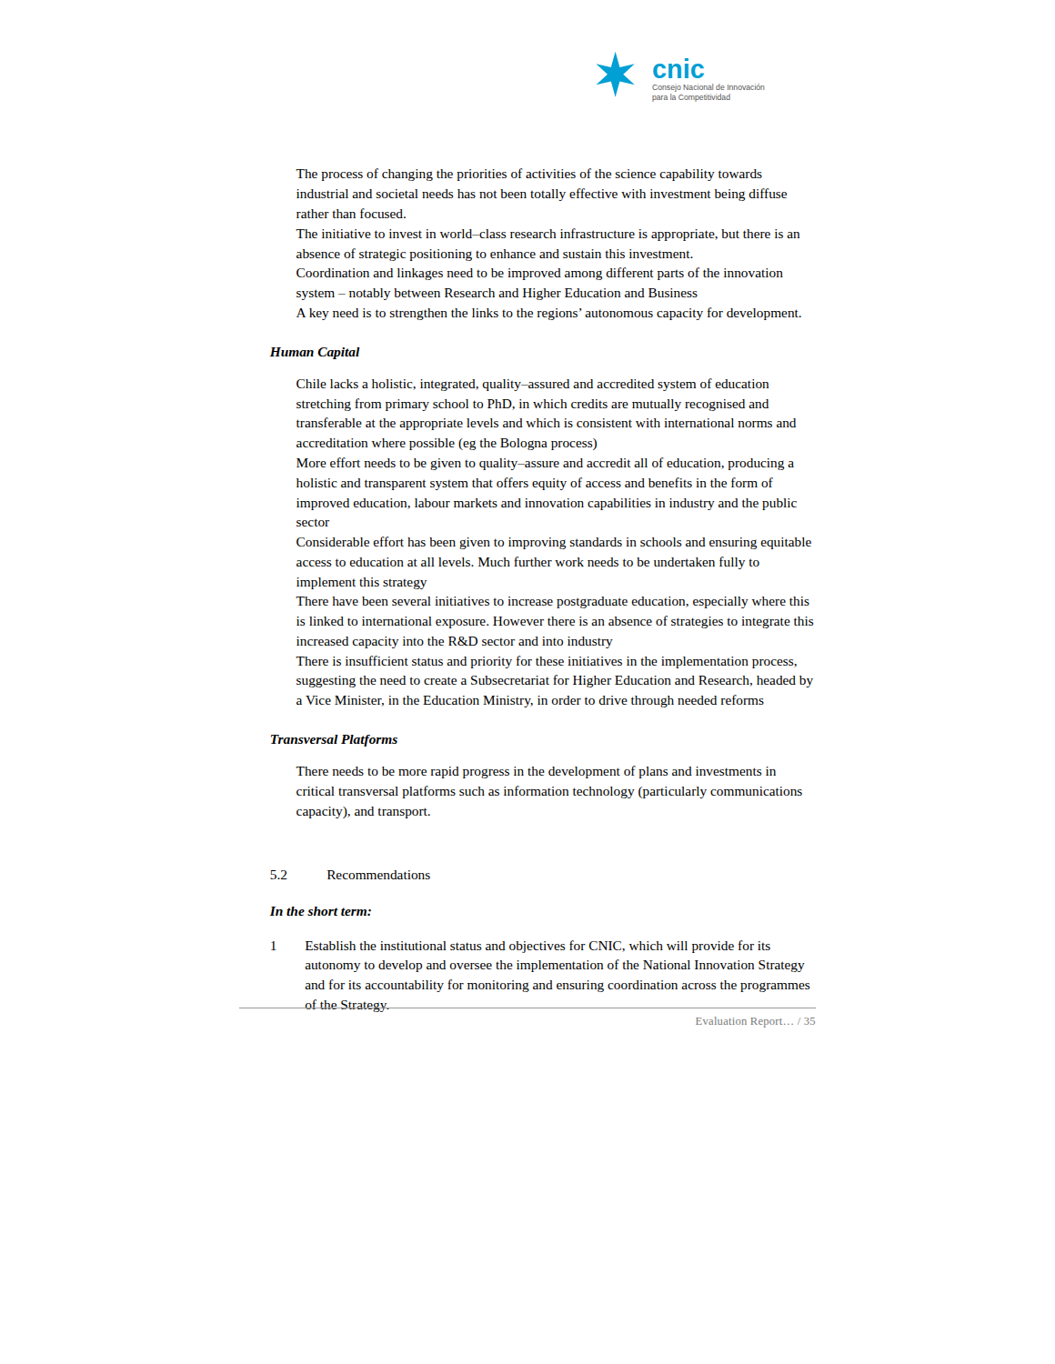The process of changing the priorities of activities of the science capability towards industrial and societal needs has not been totally effective with investment being diffuse rather than focused.
The initiative to invest in world–class research infrastructure is appropriate, but there is an absence of strategic positioning to enhance and sustain this investment.
Coordination and linkages need to be improved among different parts of the innovation system – notably between Research and Higher Education and Business
A key need is to strengthen the links to the regions’ autonomous capacity for development.
Human Capital
Chile lacks a holistic, integrated, quality–assured and accredited system of education stretching from primary school to PhD, in which credits are mutually recognised and transferable at the appropriate levels and which is consistent with international norms and accreditation where possible (eg the Bologna process)
More effort needs to be given to quality–assure and accredit all of education, producing a holistic and transparent system that offers equity of access and benefits in the form of improved education, labour markets and innovation capabilities in industry and the public sector
Considerable effort has been given to improving standards in schools and ensuring equitable access to education at all levels. Much further work needs to be undertaken fully to implement this strategy
There have been several initiatives to increase postgraduate education, especially where this is linked to international exposure. However there is an absence of strategies to integrate this increased capacity into the R&D sector and into industry
There is insufficient status and priority for these initiatives in the implementation process, suggesting the need to create a Subsecretariat for Higher Education and Research, headed by a Vice Minister, in the Education Ministry, in order to drive through needed reforms
Transversal Platforms
There needs to be more rapid progress in the development of plans and investments in critical transversal platforms such as information technology (particularly communications capacity), and transport.
5.2
Recommendations
In the short term:
1
Establish the institutional status and objectives for CNIC, which will provide for its autonomy to develop and oversee the implementation of the National Innovation Strategy and for its accountability for monitoring and ensuring coordination across the programmes of the Strategy.
Evaluation Report… / 35